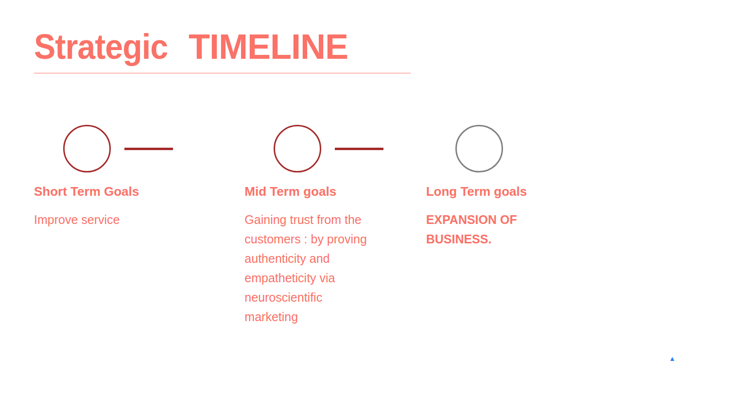Strategic TIMELINE
Short Term Goals
Improve service
Mid Term goals
Gaining trust from the customers : by proving authenticity and empatheticity via neuroscientific marketing
Long Term goals
EXPANSION OF BUSINESS.
▲